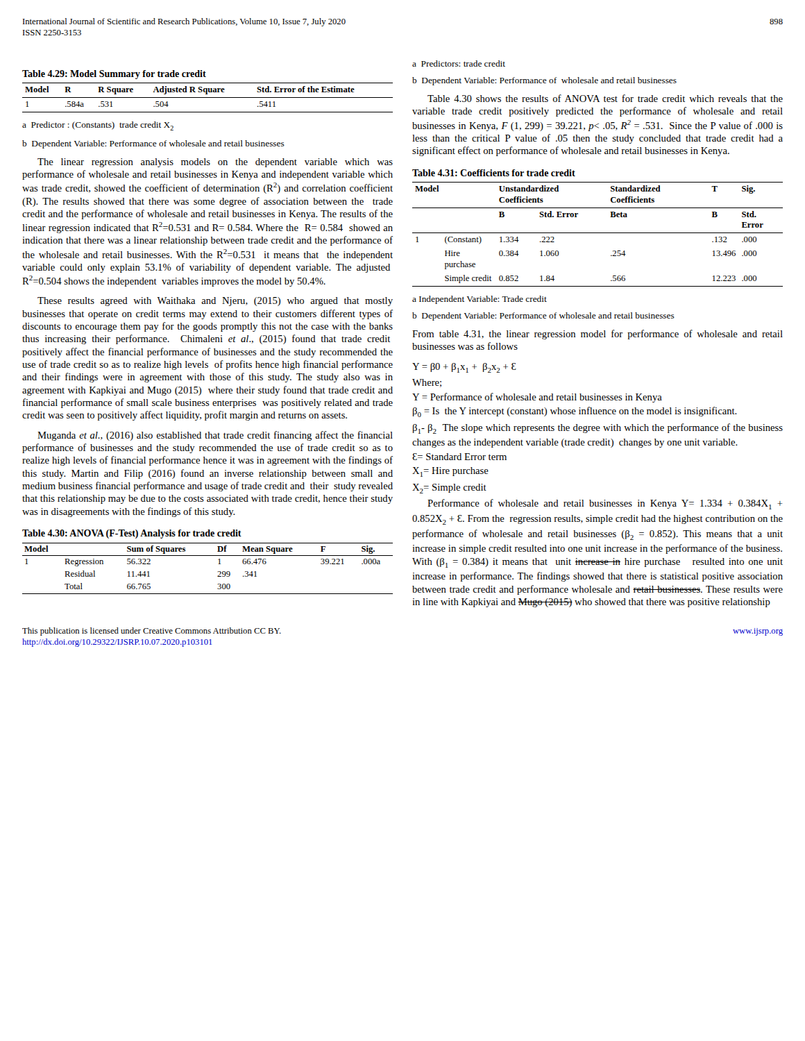International Journal of Scientific and Research Publications, Volume 10, Issue 7, July 2020
ISSN 2250-3153
898
Table 4.29: Model Summary for trade credit
| Model | R | R Square | Adjusted R Square | Std. Error of the Estimate |
| --- | --- | --- | --- | --- |
| 1 | .584a | .531 | .504 | .5411 |
a Predictor : (Constants) trade credit X2
b Dependent Variable: Performance of wholesale and retail businesses
The linear regression analysis models on the dependent variable which was performance of wholesale and retail businesses in Kenya and independent variable which was trade credit, showed the coefficient of determination (R2) and correlation coefficient (R). The results showed that there was some degree of association between the trade credit and the performance of wholesale and retail businesses in Kenya. The results of the linear regression indicated that R2=0.531 and R= 0.584. Where the R= 0.584 showed an indication that there was a linear relationship between trade credit and the performance of the wholesale and retail businesses. With the R2=0.531 it means that the independent variable could only explain 53.1% of variability of dependent variable. The adjusted R2=0.504 shows the independent variables improves the model by 50.4%.
These results agreed with Waithaka and Njeru, (2015) who argued that mostly businesses that operate on credit terms may extend to their customers different types of discounts to encourage them pay for the goods promptly this not the case with the banks thus increasing their performance. Chimaleni et al., (2015) found that trade credit positively affect the financial performance of businesses and the study recommended the use of trade credit so as to realize high levels of profits hence high financial performance and their findings were in agreement with those of this study. The study also was in agreement with Kapkiyai and Mugo (2015) where their study found that trade credit and financial performance of small scale business enterprises was positively related and trade credit was seen to positively affect liquidity, profit margin and returns on assets.
Muganda et al., (2016) also established that trade credit financing affect the financial performance of businesses and the study recommended the use of trade credit so as to realize high levels of financial performance hence it was in agreement with the findings of this study. Martin and Filip (2016) found an inverse relationship between small and medium business financial performance and usage of trade credit and their study revealed that this relationship may be due to the costs associated with trade credit, hence their study was in disagreements with the findings of this study.
Table 4.30: ANOVA (F-Test) Analysis for trade credit
| Model | | Sum of Squares | Df | Mean Square | F | Sig. |
| --- | --- | --- | --- | --- | --- | --- |
| 1 | Regression | 56.322 | 1 | 66.476 | 39.221 | .000a |
| | Residual | 11.441 | 299 | .341 | | |
| | Total | 66.765 | 300 | | | |
a Predictors: trade credit
b Dependent Variable: Performance of wholesale and retail businesses
Table 4.30 shows the results of ANOVA test for trade credit which reveals that the variable trade credit positively predicted the performance of wholesale and retail businesses in Kenya, F (1, 299) = 39.221, p< .05, R2 = .531. Since the P value of .000 is less than the critical P value of .05 then the study concluded that trade credit had a significant effect on performance of wholesale and retail businesses in Kenya.
Table 4.31: Coefficients for trade credit
| Model | | Unstandardized Coefficients | Standardized Coefficients | T | Sig. |
| --- | --- | --- | --- | --- | --- |
| | | B | Std. Error | Beta | B | Std. Error |
| 1 | (Constant) | 1.334 | .222 | | .132 | .000 |
| | Hire purchase | 0.384 | 1.060 | .254 | 13.496 | .000 |
| | Simple credit | 0.852 | 1.84 | .566 | 12.223 | .000 |
a Independent Variable: Trade credit
b Dependent Variable: Performance of wholesale and retail businesses
From table 4.31, the linear regression model for performance of wholesale and retail businesses was as follows
Y = β0 + β1x1 + β2x2 + Ɛ
Where;
Y = Performance of wholesale and retail businesses in Kenya
β0 = Is the Y intercept (constant) whose influence on the model is insignificant.
β1- β2 The slope which represents the degree with which the performance of the business changes as the independent variable (trade credit) changes by one unit variable.
Ɛ= Standard Error term
X1= Hire purchase
X2= Simple credit
Performance of wholesale and retail businesses in Kenya Y= 1.334 + 0.384X1 + 0.852X2 + Ɛ. From the regression results, simple credit had the highest contribution on the performance of wholesale and retail businesses (β2 = 0.852). This means that a unit increase in simple credit resulted into one unit increase in the performance of the business. With (β1 = 0.384) it means that unit increase in hire purchase resulted into one unit increase in performance. The findings showed that there is statistical positive association between trade credit and performance wholesale and retail businesses. These results were in line with Kapkiyai and Mugo (2015) who showed that there was positive relationship
This publication is licensed under Creative Commons Attribution CC BY.
http://dx.doi.org/10.29322/IJSRP.10.07.2020.p103101
www.ijsrp.org